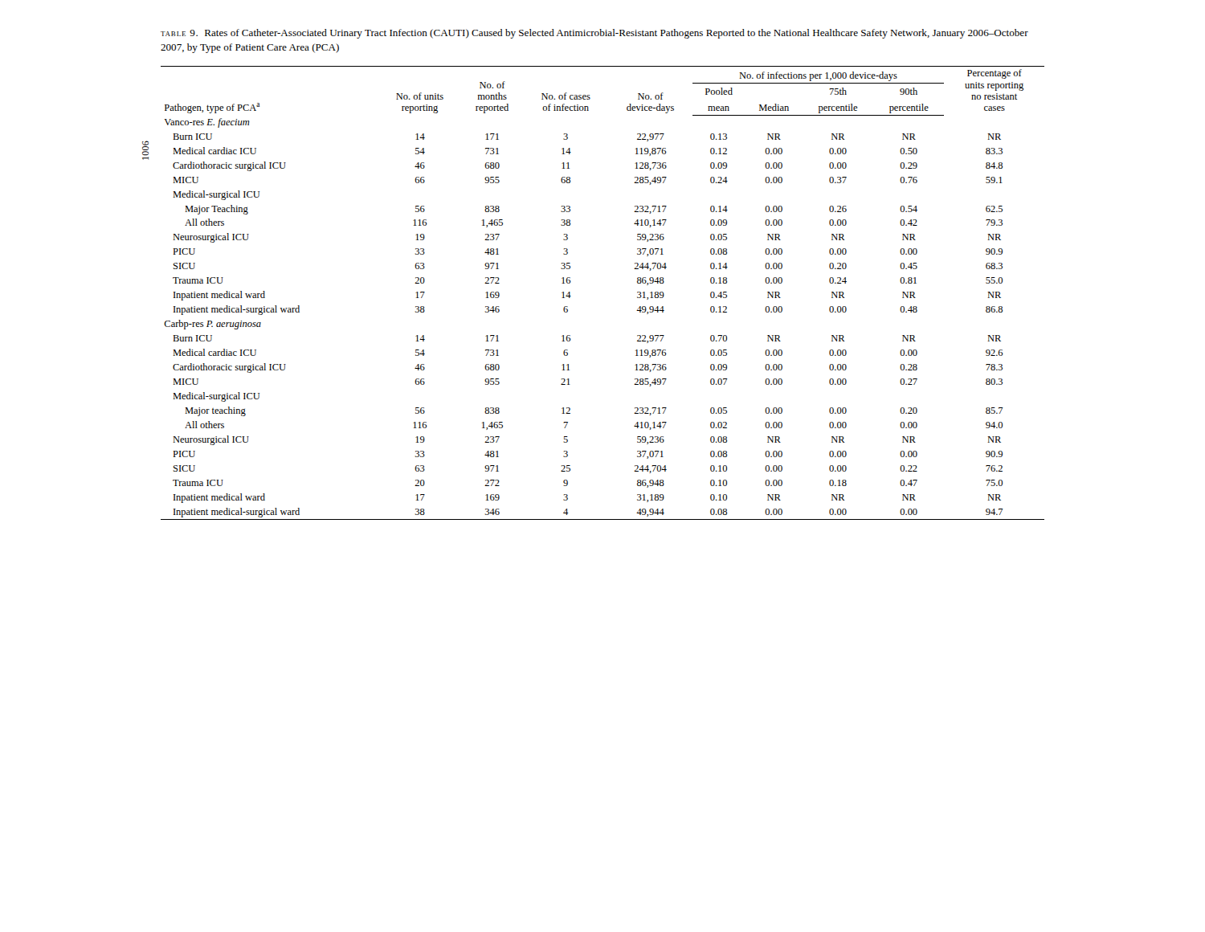1006
table 9. Rates of Catheter-Associated Urinary Tract Infection (CAUTI) Caused by Selected Antimicrobial-Resistant Pathogens Reported to the National Healthcare Safety Network, January 2006–October 2007, by Type of Patient Care Area (PCA)
| Pathogen, type of PCA a | No. of units reporting | No. of months reported | No. of cases of infection | No. of device-days | No. of infections per 1,000 device-days | Percentage of units reporting no resistant cases |
| --- | --- | --- | --- | --- | --- | --- |
| Pooled | | 75th | 90th |
| mean | Median | percentile | percentile |
| Vanco-res E. faecium | | | | | | | | | |
| Burn ICU | 14 | 171 | 3 | 22,977 | 0.13 | NR | NR | NR | NR |
| Medical cardiac ICU | 54 | 731 | 14 | 119,876 | 0.12 | 0.00 | 0.00 | 0.50 | 83.3 |
| Cardiothoracic surgical ICU | 46 | 680 | 11 | 128,736 | 0.09 | 0.00 | 0.00 | 0.29 | 84.8 |
| MICU | 66 | 955 | 68 | 285,497 | 0.24 | 0.00 | 0.37 | 0.76 | 59.1 |
| Medical-surgical ICU | | | | | | | | | |
| Major Teaching | 56 | 838 | 33 | 232,717 | 0.14 | 0.00 | 0.26 | 0.54 | 62.5 |
| All others | 116 | 1,465 | 38 | 410,147 | 0.09 | 0.00 | 0.00 | 0.42 | 79.3 |
| Neurosurgical ICU | 19 | 237 | 3 | 59,236 | 0.05 | NR | NR | NR | NR |
| PICU | 33 | 481 | 3 | 37,071 | 0.08 | 0.00 | 0.00 | 0.00 | 90.9 |
| SICU | 63 | 971 | 35 | 244,704 | 0.14 | 0.00 | 0.20 | 0.45 | 68.3 |
| Trauma ICU | 20 | 272 | 16 | 86,948 | 0.18 | 0.00 | 0.24 | 0.81 | 55.0 |
| Inpatient medical ward | 17 | 169 | 14 | 31,189 | 0.45 | NR | NR | NR | NR |
| Inpatient medical-surgical ward | 38 | 346 | 6 | 49,944 | 0.12 | 0.00 | 0.00 | 0.48 | 86.8 |
| Carbp-res P. aeruginosa | | | | | | | | | |
| Burn ICU | 14 | 171 | 16 | 22,977 | 0.70 | NR | NR | NR | NR |
| Medical cardiac ICU | 54 | 731 | 6 | 119,876 | 0.05 | 0.00 | 0.00 | 0.00 | 92.6 |
| Cardiothoracic surgical ICU | 46 | 680 | 11 | 128,736 | 0.09 | 0.00 | 0.00 | 0.28 | 78.3 |
| MICU | 66 | 955 | 21 | 285,497 | 0.07 | 0.00 | 0.00 | 0.27 | 80.3 |
| Medical-surgical ICU | | | | | | | | | |
| Major teaching | 56 | 838 | 12 | 232,717 | 0.05 | 0.00 | 0.00 | 0.20 | 85.7 |
| All others | 116 | 1,465 | 7 | 410,147 | 0.02 | 0.00 | 0.00 | 0.00 | 94.0 |
| Neurosurgical ICU | 19 | 237 | 5 | 59,236 | 0.08 | NR | NR | NR | NR |
| PICU | 33 | 481 | 3 | 37,071 | 0.08 | 0.00 | 0.00 | 0.00 | 90.9 |
| SICU | 63 | 971 | 25 | 244,704 | 0.10 | 0.00 | 0.00 | 0.22 | 76.2 |
| Trauma ICU | 20 | 272 | 9 | 86,948 | 0.10 | 0.00 | 0.18 | 0.47 | 75.0 |
| Inpatient medical ward | 17 | 169 | 3 | 31,189 | 0.10 | NR | NR | NR | NR |
| Inpatient medical-surgical ward | 38 | 346 | 4 | 49,944 | 0.08 | 0.00 | 0.00 | 0.00 | 94.7 |